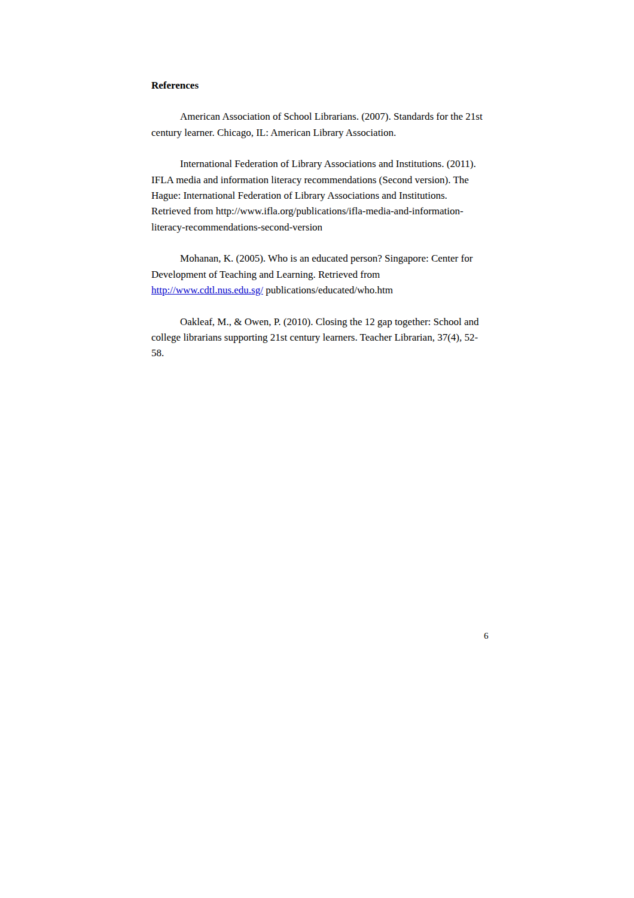References
American Association of School Librarians. (2007). Standards for the 21st century learner. Chicago, IL: American Library Association.
International Federation of Library Associations and Institutions. (2011). IFLA media and information literacy recommendations (Second version). The Hague: International Federation of Library Associations and Institutions. Retrieved from http://www.ifla.org/publications/ifla-media-and-information-literacy-recommendations-second-version
Mohanan, K. (2005). Who is an educated person? Singapore: Center for Development of Teaching and Learning. Retrieved from http://www.cdtl.nus.edu.sg/ publications/educated/who.htm
Oakleaf, M., & Owen, P. (2010). Closing the 12 gap together: School and college librarians supporting 21st century learners. Teacher Librarian, 37(4), 52-58.
6